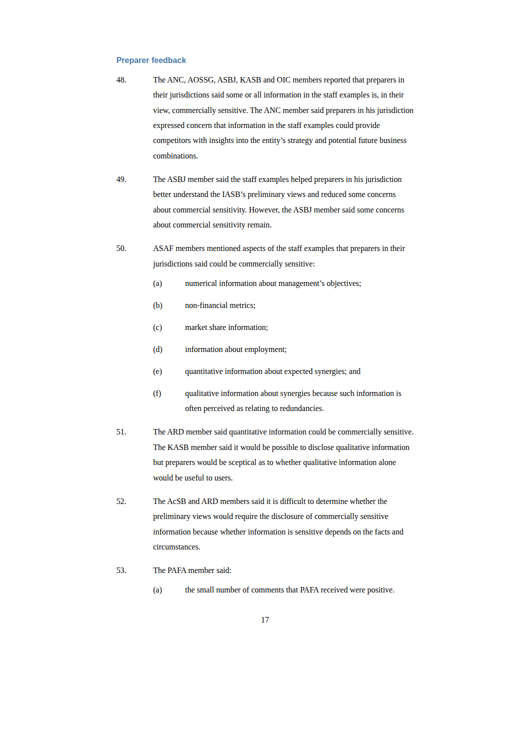Preparer feedback
48. The ANC, AOSSG, ASBJ, KASB and OIC members reported that preparers in their jurisdictions said some or all information in the staff examples is, in their view, commercially sensitive. The ANC member said preparers in his jurisdiction expressed concern that information in the staff examples could provide competitors with insights into the entity’s strategy and potential future business combinations.
49. The ASBJ member said the staff examples helped preparers in his jurisdiction better understand the IASB’s preliminary views and reduced some concerns about commercial sensitivity. However, the ASBJ member said some concerns about commercial sensitivity remain.
50. ASAF members mentioned aspects of the staff examples that preparers in their jurisdictions said could be commercially sensitive:
(a) numerical information about management’s objectives;
(b) non-financial metrics;
(c) market share information;
(d) information about employment;
(e) quantitative information about expected synergies; and
(f) qualitative information about synergies because such information is often perceived as relating to redundancies.
51. The ARD member said quantitative information could be commercially sensitive. The KASB member said it would be possible to disclose qualitative information but preparers would be sceptical as to whether qualitative information alone would be useful to users.
52. The AcSB and ARD members said it is difficult to determine whether the preliminary views would require the disclosure of commercially sensitive information because whether information is sensitive depends on the facts and circumstances.
53. The PAFA member said:
(a) the small number of comments that PAFA received were positive.
17